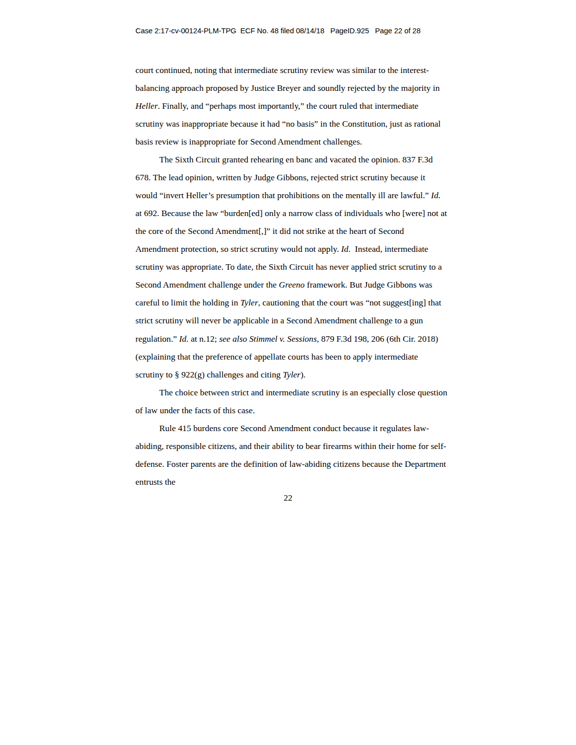Case 2:17-cv-00124-PLM-TPG ECF No. 48 filed 08/14/18 PageID.925 Page 22 of 28
court continued, noting that intermediate scrutiny review was similar to the interest-balancing approach proposed by Justice Breyer and soundly rejected by the majority in Heller. Finally, and “perhaps most importantly,” the court ruled that intermediate scrutiny was inappropriate because it had “no basis” in the Constitution, just as rational basis review is inappropriate for Second Amendment challenges.
The Sixth Circuit granted rehearing en banc and vacated the opinion. 837 F.3d 678. The lead opinion, written by Judge Gibbons, rejected strict scrutiny because it would “invert Heller’s presumption that prohibitions on the mentally ill are lawful.” Id. at 692. Because the law “burden[ed] only a narrow class of individuals who [were] not at the core of the Second Amendment[,]” it did not strike at the heart of Second Amendment protection, so strict scrutiny would not apply. Id. Instead, intermediate scrutiny was appropriate. To date, the Sixth Circuit has never applied strict scrutiny to a Second Amendment challenge under the Greeno framework. But Judge Gibbons was careful to limit the holding in Tyler, cautioning that the court was “not suggest[ing] that strict scrutiny will never be applicable in a Second Amendment challenge to a gun regulation.” Id. at n.12; see also Stimmel v. Sessions, 879 F.3d 198, 206 (6th Cir. 2018) (explaining that the preference of appellate courts has been to apply intermediate scrutiny to § 922(g) challenges and citing Tyler).
The choice between strict and intermediate scrutiny is an especially close question of law under the facts of this case.
Rule 415 burdens core Second Amendment conduct because it regulates law-abiding, responsible citizens, and their ability to bear firearms within their home for self-defense. Foster parents are the definition of law-abiding citizens because the Department entrusts the
22